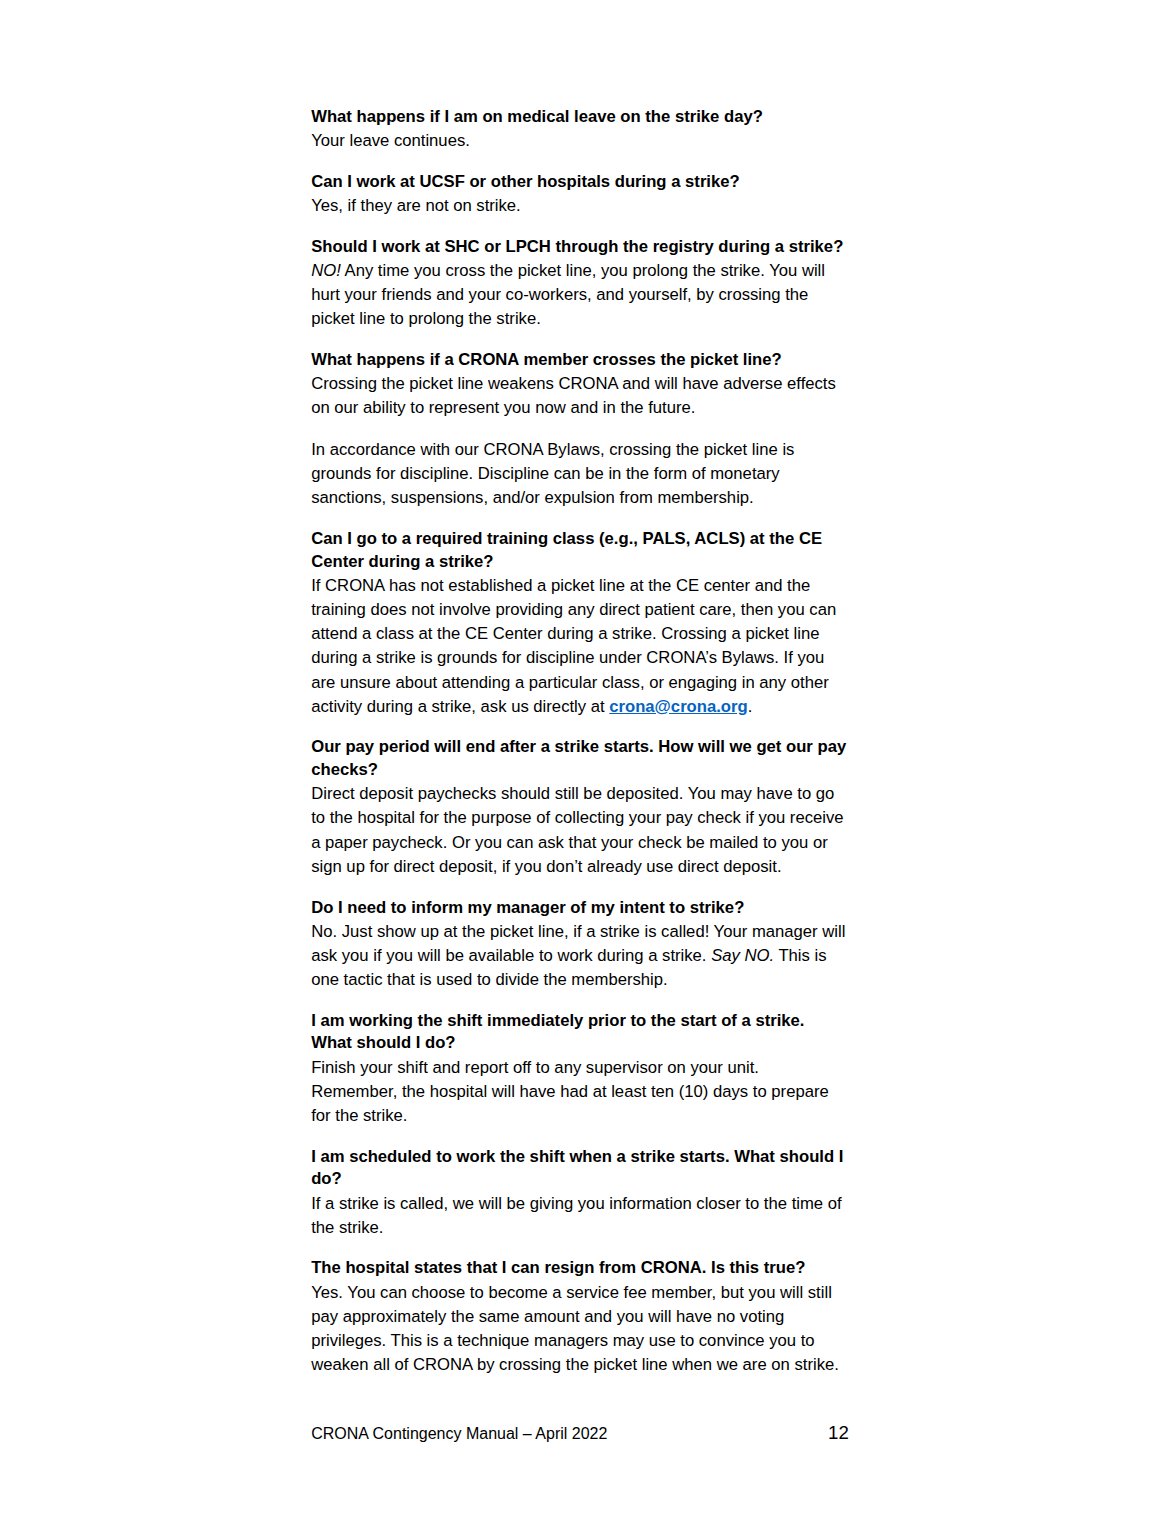What happens if I am on medical leave on the strike day?
Your leave continues.
Can I work at UCSF or other hospitals during a strike?
Yes, if they are not on strike.
Should I work at SHC or LPCH through the registry during a strike?
NO! Any time you cross the picket line, you prolong the strike. You will hurt your friends and your co-workers, and yourself, by crossing the picket line to prolong the strike.
What happens if a CRONA member crosses the picket line?
Crossing the picket line weakens CRONA and will have adverse effects on our ability to represent you now and in the future.
In accordance with our CRONA Bylaws, crossing the picket line is grounds for discipline. Discipline can be in the form of monetary sanctions, suspensions, and/or expulsion from membership.
Can I go to a required training class (e.g., PALS, ACLS) at the CE Center during a strike?
If CRONA has not established a picket line at the CE center and the training does not involve providing any direct patient care, then you can attend a class at the CE Center during a strike. Crossing a picket line during a strike is grounds for discipline under CRONA’s Bylaws. If you are unsure about attending a particular class, or engaging in any other activity during a strike, ask us directly at crona@crona.org.
Our pay period will end after a strike starts. How will we get our pay checks?
Direct deposit paychecks should still be deposited. You may have to go to the hospital for the purpose of collecting your pay check if you receive a paper paycheck. Or you can ask that your check be mailed to you or sign up for direct deposit, if you don’t already use direct deposit.
Do I need to inform my manager of my intent to strike?
No. Just show up at the picket line, if a strike is called! Your manager will ask you if you will be available to work during a strike. Say NO. This is one tactic that is used to divide the membership.
I am working the shift immediately prior to the start of a strike. What should I do?
Finish your shift and report off to any supervisor on your unit. Remember, the hospital will have had at least ten (10) days to prepare for the strike.
I am scheduled to work the shift when a strike starts. What should I do?
If a strike is called, we will be giving you information closer to the time of the strike.
The hospital states that I can resign from CRONA. Is this true?
Yes. You can choose to become a service fee member, but you will still pay approximately the same amount and you will have no voting privileges. This is a technique managers may use to convince you to weaken all of CRONA by crossing the picket line when we are on strike.
CRONA Contingency Manual – April 2022 12